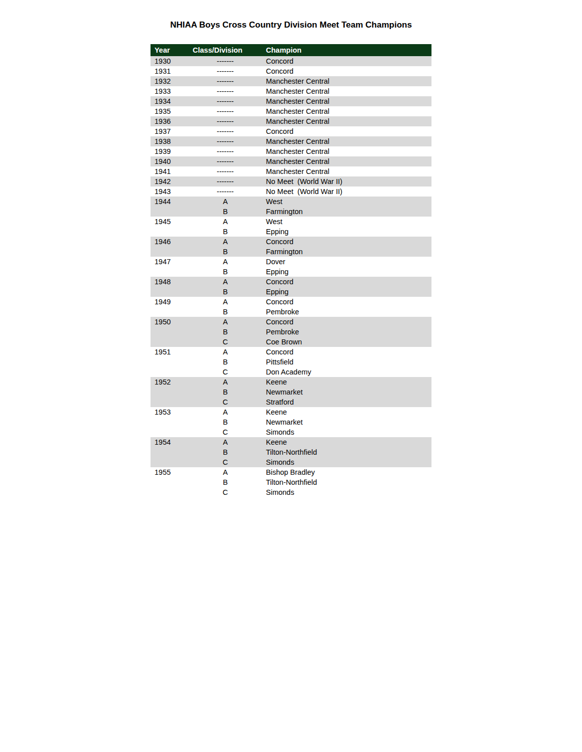NHIAA Boys Cross Country Division Meet Team Champions
| Year | Class/Division | Champion |
| --- | --- | --- |
| 1930 | ------- | Concord |
| 1931 | ------- | Concord |
| 1932 | ------- | Manchester Central |
| 1933 | ------- | Manchester Central |
| 1934 | ------- | Manchester Central |
| 1935 | ------- | Manchester Central |
| 1936 | ------- | Manchester Central |
| 1937 | ------- | Concord |
| 1938 | ------- | Manchester Central |
| 1939 | ------- | Manchester Central |
| 1940 | ------- | Manchester Central |
| 1941 | ------- | Manchester Central |
| 1942 | ------- | No Meet (World War II) |
| 1943 | ------- | No Meet (World War II) |
| 1944 | A | West |
| | B | Farmington |
| 1945 | A | West |
| | B | Epping |
| 1946 | A | Concord |
| | B | Farmington |
| 1947 | A | Dover |
| | B | Epping |
| 1948 | A | Concord |
| | B | Epping |
| 1949 | A | Concord |
| | B | Pembroke |
| 1950 | A | Concord |
| | B | Pembroke |
| | C | Coe Brown |
| 1951 | A | Concord |
| | B | Pittsfield |
| | C | Don Academy |
| 1952 | A | Keene |
| | B | Newmarket |
| | C | Stratford |
| 1953 | A | Keene |
| | B | Newmarket |
| | C | Simonds |
| 1954 | A | Keene |
| | B | Tilton-Northfield |
| | C | Simonds |
| 1955 | A | Bishop Bradley |
| | B | Tilton-Northfield |
| | C | Simonds |